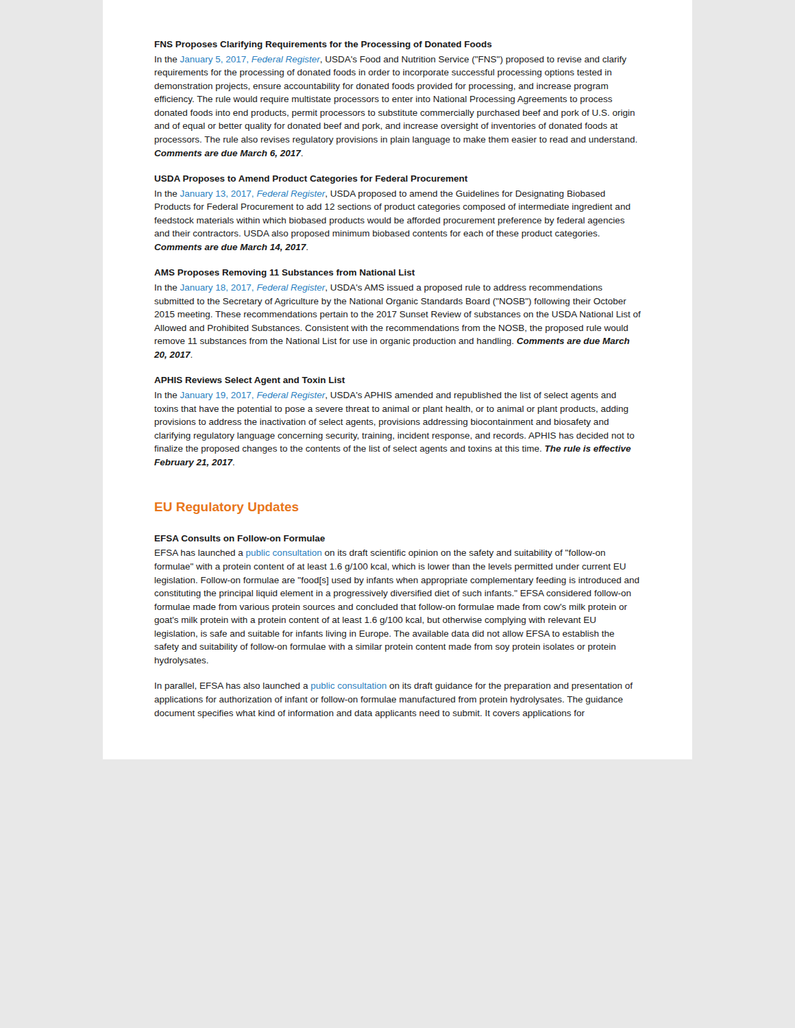FNS Proposes Clarifying Requirements for the Processing of Donated Foods
In the January 5, 2017, Federal Register, USDA's Food and Nutrition Service ("FNS") proposed to revise and clarify requirements for the processing of donated foods in order to incorporate successful processing options tested in demonstration projects, ensure accountability for donated foods provided for processing, and increase program efficiency. The rule would require multistate processors to enter into National Processing Agreements to process donated foods into end products, permit processors to substitute commercially purchased beef and pork of U.S. origin and of equal or better quality for donated beef and pork, and increase oversight of inventories of donated foods at processors. The rule also revises regulatory provisions in plain language to make them easier to read and understand. Comments are due March 6, 2017.
USDA Proposes to Amend Product Categories for Federal Procurement
In the January 13, 2017, Federal Register, USDA proposed to amend the Guidelines for Designating Biobased Products for Federal Procurement to add 12 sections of product categories composed of intermediate ingredient and feedstock materials within which biobased products would be afforded procurement preference by federal agencies and their contractors. USDA also proposed minimum biobased contents for each of these product categories. Comments are due March 14, 2017.
AMS Proposes Removing 11 Substances from National List
In the January 18, 2017, Federal Register, USDA's AMS issued a proposed rule to address recommendations submitted to the Secretary of Agriculture by the National Organic Standards Board ("NOSB") following their October 2015 meeting. These recommendations pertain to the 2017 Sunset Review of substances on the USDA National List of Allowed and Prohibited Substances. Consistent with the recommendations from the NOSB, the proposed rule would remove 11 substances from the National List for use in organic production and handling. Comments are due March 20, 2017.
APHIS Reviews Select Agent and Toxin List
In the January 19, 2017, Federal Register, USDA's APHIS amended and republished the list of select agents and toxins that have the potential to pose a severe threat to animal or plant health, or to animal or plant products, adding provisions to address the inactivation of select agents, provisions addressing biocontainment and biosafety and clarifying regulatory language concerning security, training, incident response, and records. APHIS has decided not to finalize the proposed changes to the contents of the list of select agents and toxins at this time. The rule is effective February 21, 2017.
EU Regulatory Updates
EFSA Consults on Follow-on Formulae
EFSA has launched a public consultation on its draft scientific opinion on the safety and suitability of "follow-on formulae" with a protein content of at least 1.6 g/100 kcal, which is lower than the levels permitted under current EU legislation. Follow-on formulae are "food[s] used by infants when appropriate complementary feeding is introduced and constituting the principal liquid element in a progressively diversified diet of such infants." EFSA considered follow-on formulae made from various protein sources and concluded that follow-on formulae made from cow's milk protein or goat's milk protein with a protein content of at least 1.6 g/100 kcal, but otherwise complying with relevant EU legislation, is safe and suitable for infants living in Europe. The available data did not allow EFSA to establish the safety and suitability of follow-on formulae with a similar protein content made from soy protein isolates or protein hydrolysates.
In parallel, EFSA has also launched a public consultation on its draft guidance for the preparation and presentation of applications for authorization of infant or follow-on formulae manufactured from protein hydrolysates. The guidance document specifies what kind of information and data applicants need to submit. It covers applications for